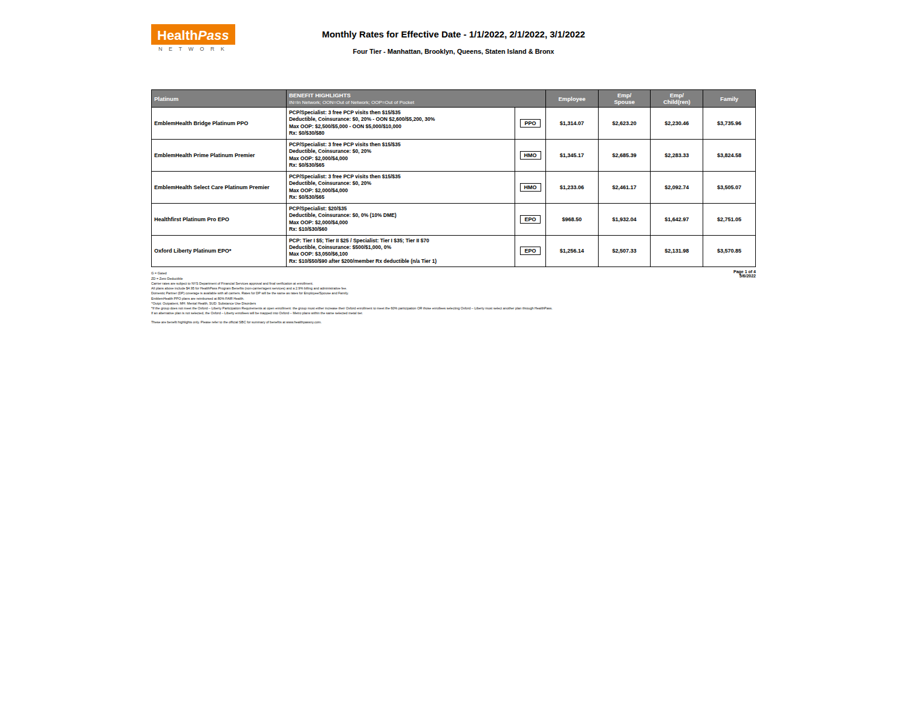Health Pass
N E T W O R K
Monthly Rates for Effective Date - 1/1/2022, 2/1/2022, 3/1/2022
Four Tier - Manhattan, Brooklyn, Queens, Staten Island & Bronx
| Platinum | BENEFIT HIGHLIGHTS IN=In Network; OON=Out of Network; OOP=Out of Pocket | Employee | Emp/ Spouse | Emp/ Child(ren) | Family |
| --- | --- | --- | --- | --- | --- |
| EmblemHealth Bridge Platinum PPO | PCP/Specialist: 3 free PCP visits then $15/$35 Deductible, Coinsurance: $0, 20% - OON $2,600/$5,200, 30% Max OOP: $2,500/$5,000 - OON $5,000/$10,000 Rx: $0/$30/$80 | PPO | $1,314.07 | $2,623.20 | $2,230.46 | $3,735.96 |
| EmblemHealth Prime Platinum Premier | PCP/Specialist: 3 free PCP visits then $15/$35 Deductible, Coinsurance: $0, 20% Max OOP: $2,000/$4,000 Rx: $0/$30/$65 | HMO | $1,345.17 | $2,685.39 | $2,283.33 | $3,824.58 |
| EmblemHealth Select Care Platinum Premier | PCP/Specialist: 3 free PCP visits then $15/$35 Deductible, Coinsurance: $0, 20% Max OOP: $2,000/$4,000 Rx: $0/$30/$65 | HMO | $1,233.06 | $2,461.17 | $2,092.74 | $3,505.07 |
| Healthfirst Platinum Pro EPO | PCP/Specialist: $20/$35 Deductible, Coinsurance: $0, 0% (10% DME) Max OOP: $2,000/$4,000 Rx: $10/$30/$60 | EPO | $968.50 | $1,932.04 | $1,642.97 | $2,751.05 |
| Oxford Liberty Platinum EPO* | PCP: Tier I $5; Tier II $25 / Specialist: Tier I $35; Tier II $70 Deductible, Coinsurance: $500/$1,000, 0% Max OOP: $3,050/$6,100 Rx: $10/$50/$90 after $200/member Rx deductible (n/a Tier 1) | EPO | $1,256.14 | $2,507.33 | $2,131.98 | $3,570.85 |
Page 1 of 4
5/6/2022
G = Gated
ZD = Zero Deductible
Carrier rates are subject to NYS Department of Financial Services approval and final verification at enrollment.
All plans above include $4.95 for HealthPass Program Benefits (non-carrier/agent services) and a 2.9% billing and administrative fee.
Domestic Partner (DP) coverage is available with all carriers. Rates for DP will be the same as rates for Employee/Spouse and Family.
EmblemHealth PPO plans are reimbursed at 80% FAIR Health.
^Outpt: Outpatient, MH: Mental Health, SUD: Substance Use Disorders
*If the group does not meet the Oxford – Liberty Participation Requirements at open enrollment: the group must either increase their Oxford enrollment to meet the 60% participation OR those enrollees selecting Oxford – Liberty must select another plan through HealthPass.
If an alternative plan is not selected, the Oxford – Liberty enrollees will be mapped into Oxford – Metro plans within the same selected metal tier.
These are benefit highlights only. Please refer to the official SBC for summary of benefits at www.healthpassny.com.